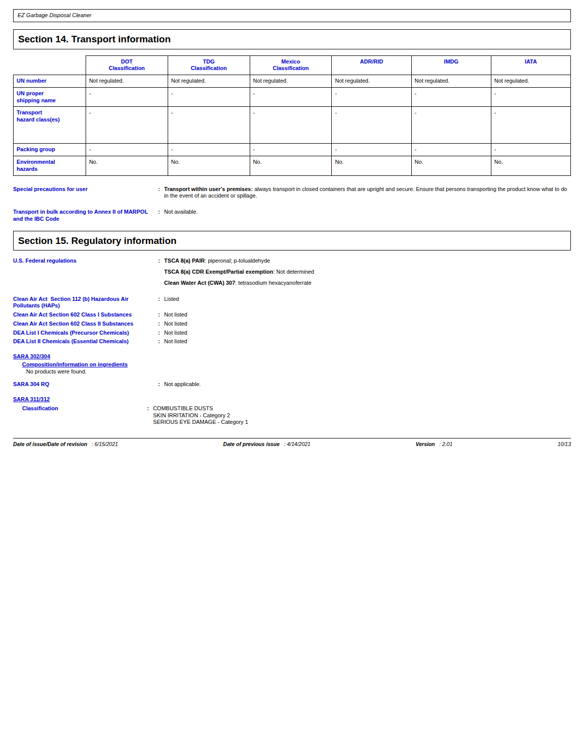EZ Garbage Disposal Cleaner
Section 14. Transport information
| | DOT Classification | TDG Classification | Mexico Classification | ADR/RID | IMDG | IATA |
| --- | --- | --- | --- | --- | --- | --- |
| UN number | Not regulated. | Not regulated. | Not regulated. | Not regulated. | Not regulated. | Not regulated. |
| UN proper shipping name | - | - | - | - | - | - |
| Transport hazard class(es) | - | - | - | - | - | - |
| Packing group | - | - | - | - | - | - |
| Environmental hazards | No. | No. | No. | No. | No. | No. |
| Special precautions for user | : | Transport within user’s premises: always transport in closed containers that are upright and secure. Ensure that persons transporting the product know what to do in the event of an accident or spillage. |
| Transport in bulk according to Annex II of MARPOL and the IBC Code | : | Not available. |
Section 15. Regulatory information
| U.S. Federal regulations | : | TSCA 8(a) PAIR : piperonal; p-tolualdehyde TSCA 8(a) CDR Exempt/Partial exemption : Not determined Clean Water Act (CWA) 307 : tetrasodium hexacyanoferrate |
| Clean Air Act Section 112 (b) Hazardous Air Pollutants (HAPs) | : | Listed |
| Clean Air Act Section 602 Class I Substances | : | Not listed |
| Clean Air Act Section 602 Class II Substances | : | Not listed |
| DEA List I Chemicals (Precursor Chemicals) | : | Not listed |
| DEA List II Chemicals (Essential Chemicals) | : | Not listed |
SARA 302/304
Composition/information on ingredients
No products were found.
| SARA 304 RQ | : | Not applicable. |
SARA 311/312
| Classification | : | COMBUSTIBLE DUSTS SKIN IRRITATION - Category 2 SERIOUS EYE DAMAGE - Category 1 |
Date of issue/Date of revision : 6/15/2021 Date of previous issue : 4/14/2021 Version : 2.01 10/13